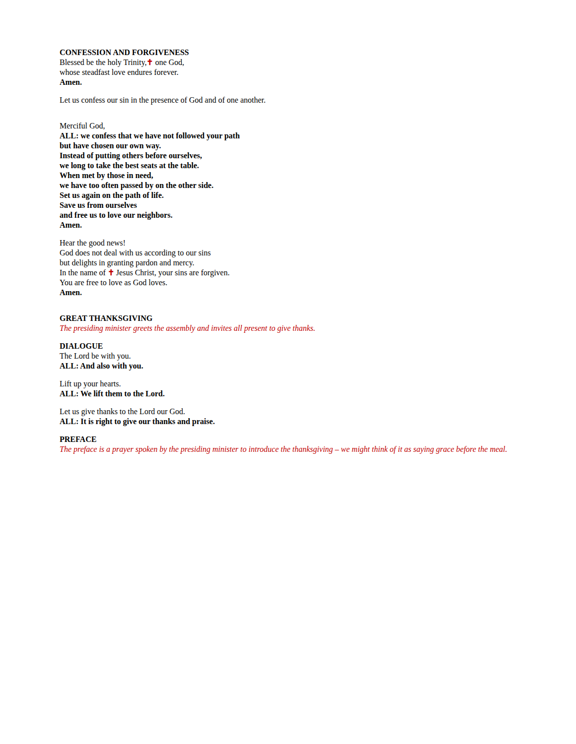Confession and Forgiveness
Blessed be the holy Trinity,✝ one God,
whose steadfast love endures forever.
Amen.
Let us confess our sin in the presence of God and of one another.
Merciful God,
ALL: we confess that we have not followed your path
but have chosen our own way.
Instead of putting others before ourselves,
we long to take the best seats at the table.
When met by those in need,
we have too often passed by on the other side.
Set us again on the path of life.
Save us from ourselves
and free us to love our neighbors.
Amen.
Hear the good news!
God does not deal with us according to our sins
but delights in granting pardon and mercy.
In the name of ✝ Jesus Christ, your sins are forgiven.
You are free to love as God loves.
Amen.
Great Thanksgiving
The presiding minister greets the assembly and invites all present to give thanks.
Dialogue
The Lord be with you.
ALL: And also with you.
Lift up your hearts.
ALL: We lift them to the Lord.
Let us give thanks to the Lord our God.
ALL: It is right to give our thanks and praise.
Preface
The preface is a prayer spoken by the presiding minister to introduce the thanksgiving – we might think of it as saying grace before the meal.